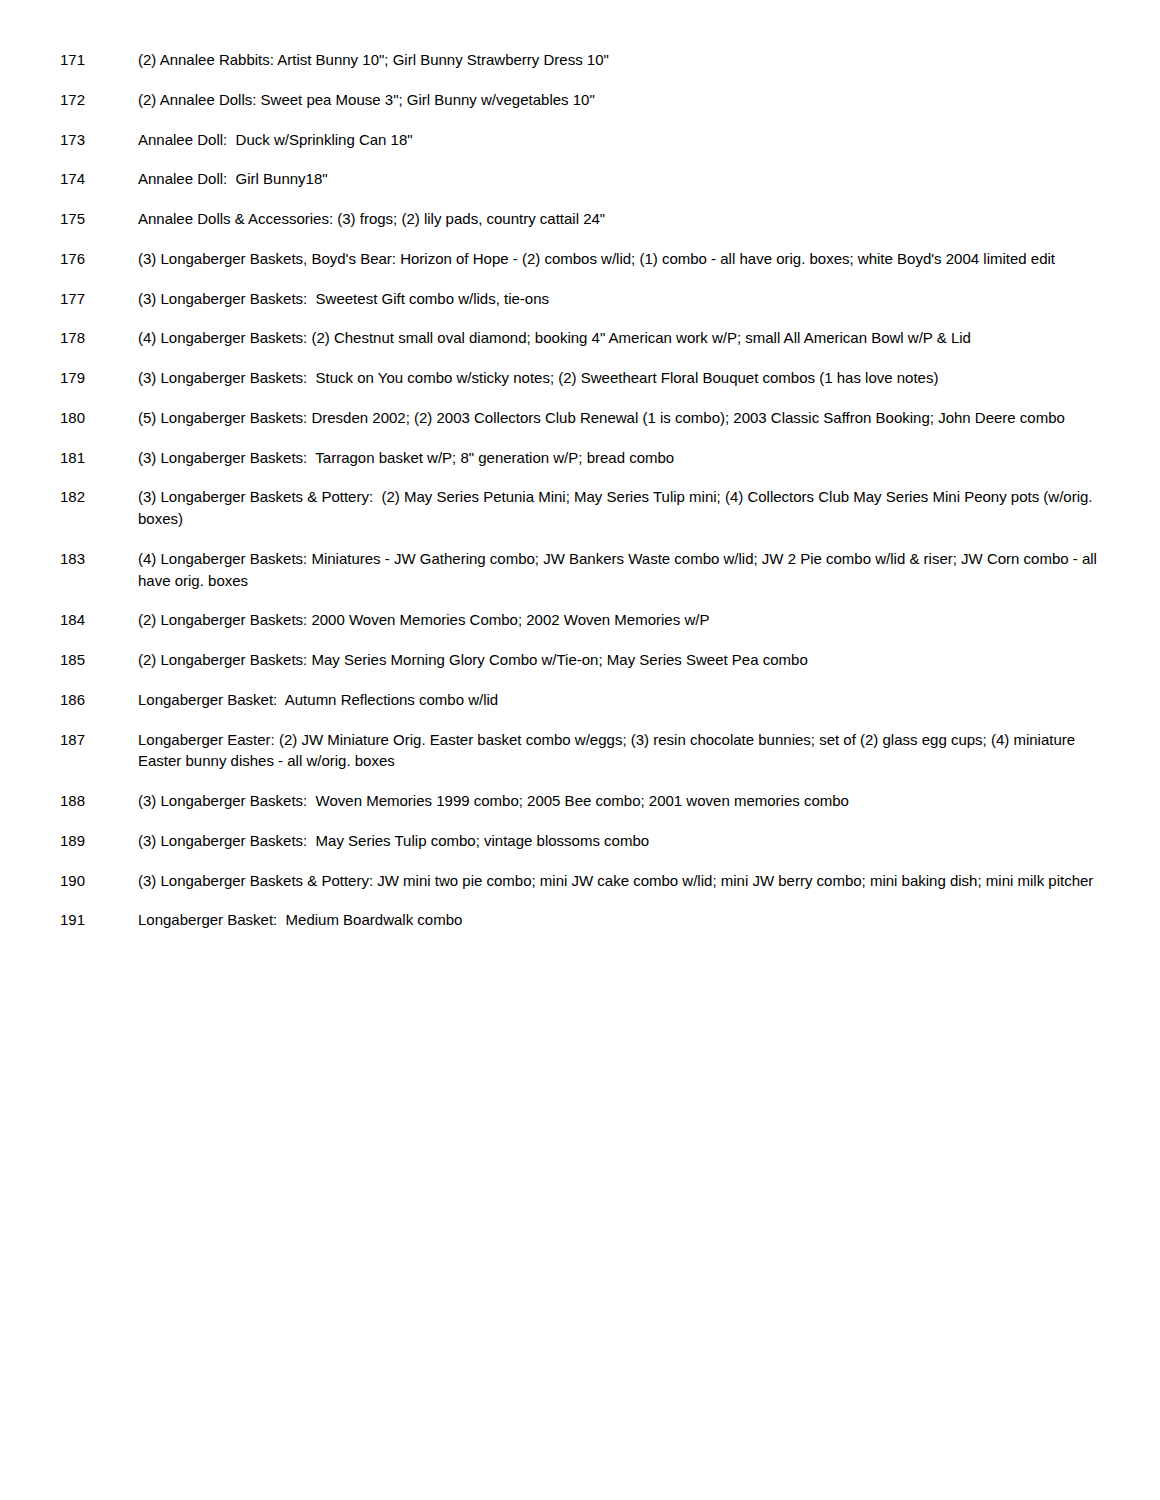| 171 | (2) Annalee Rabbits: Artist Bunny 10"; Girl Bunny Strawberry Dress 10" |
| 172 | (2) Annalee Dolls: Sweet pea Mouse 3"; Girl Bunny w/vegetables 10" |
| 173 | Annalee Doll: Duck w/Sprinkling Can 18" |
| 174 | Annalee Doll: Girl Bunny18" |
| 175 | Annalee Dolls & Accessories: (3) frogs; (2) lily pads, country cattail 24" |
| 176 | (3) Longaberger Baskets, Boyd's Bear: Horizon of Hope - (2) combos w/lid; (1) combo - all have orig. boxes; white Boyd's 2004 limited edit |
| 177 | (3) Longaberger Baskets: Sweetest Gift combo w/lids, tie-ons |
| 178 | (4) Longaberger Baskets: (2) Chestnut small oval diamond; booking 4" American work w/P; small All American Bowl w/P & Lid |
| 179 | (3) Longaberger Baskets: Stuck on You combo w/sticky notes; (2) Sweetheart Floral Bouquet combos (1 has love notes) |
| 180 | (5) Longaberger Baskets: Dresden 2002; (2) 2003 Collectors Club Renewal (1 is combo); 2003 Classic Saffron Booking; John Deere combo |
| 181 | (3) Longaberger Baskets: Tarragon basket w/P; 8" generation w/P; bread combo |
| 182 | (3) Longaberger Baskets & Pottery: (2) May Series Petunia Mini; May Series Tulip mini; (4) Collectors Club May Series Mini Peony pots (w/orig. boxes) |
| 183 | (4) Longaberger Baskets: Miniatures - JW Gathering combo; JW Bankers Waste combo w/lid; JW 2 Pie combo w/lid & riser; JW Corn combo - all have orig. boxes |
| 184 | (2) Longaberger Baskets: 2000 Woven Memories Combo; 2002 Woven Memories w/P |
| 185 | (2) Longaberger Baskets: May Series Morning Glory Combo w/Tie-on; May Series Sweet Pea combo |
| 186 | Longaberger Basket: Autumn Reflections combo w/lid |
| 187 | Longaberger Easter: (2) JW Miniature Orig. Easter basket combo w/eggs; (3) resin chocolate bunnies; set of (2) glass egg cups; (4) miniature Easter bunny dishes - all w/orig. boxes |
| 188 | (3) Longaberger Baskets: Woven Memories 1999 combo; 2005 Bee combo; 2001 woven memories combo |
| 189 | (3) Longaberger Baskets: May Series Tulip combo; vintage blossoms combo |
| 190 | (3) Longaberger Baskets & Pottery: JW mini two pie combo; mini JW cake combo w/lid; mini JW berry combo; mini baking dish; mini milk pitcher |
| 191 | Longaberger Basket: Medium Boardwalk combo |